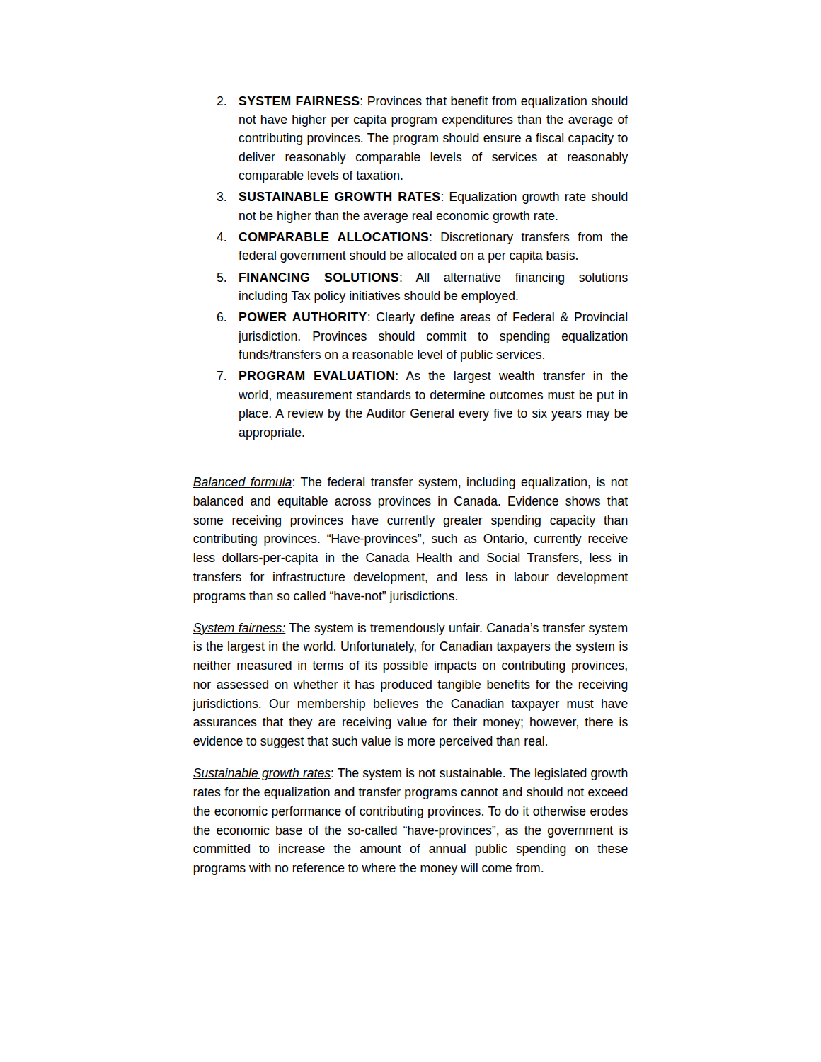SYSTEM FAIRNESS: Provinces that benefit from equalization should not have higher per capita program expenditures than the average of contributing provinces. The program should ensure a fiscal capacity to deliver reasonably comparable levels of services at reasonably comparable levels of taxation.
SUSTAINABLE GROWTH RATES: Equalization growth rate should not be higher than the average real economic growth rate.
COMPARABLE ALLOCATIONS: Discretionary transfers from the federal government should be allocated on a per capita basis.
FINANCING SOLUTIONS: All alternative financing solutions including Tax policy initiatives should be employed.
POWER AUTHORITY: Clearly define areas of Federal & Provincial jurisdiction. Provinces should commit to spending equalization funds/transfers on a reasonable level of public services.
PROGRAM EVALUATION: As the largest wealth transfer in the world, measurement standards to determine outcomes must be put in place. A review by the Auditor General every five to six years may be appropriate.
Balanced formula: The federal transfer system, including equalization, is not balanced and equitable across provinces in Canada. Evidence shows that some receiving provinces have currently greater spending capacity than contributing provinces. “Have-provinces”, such as Ontario, currently receive less dollars-per-capita in the Canada Health and Social Transfers, less in transfers for infrastructure development, and less in labour development programs than so called “have-not” jurisdictions.
System fairness: The system is tremendously unfair. Canada’s transfer system is the largest in the world. Unfortunately, for Canadian taxpayers the system is neither measured in terms of its possible impacts on contributing provinces, nor assessed on whether it has produced tangible benefits for the receiving jurisdictions. Our membership believes the Canadian taxpayer must have assurances that they are receiving value for their money; however, there is evidence to suggest that such value is more perceived than real.
Sustainable growth rates: The system is not sustainable. The legislated growth rates for the equalization and transfer programs cannot and should not exceed the economic performance of contributing provinces. To do it otherwise erodes the economic base of the so-called “have-provinces”, as the government is committed to increase the amount of annual public spending on these programs with no reference to where the money will come from.